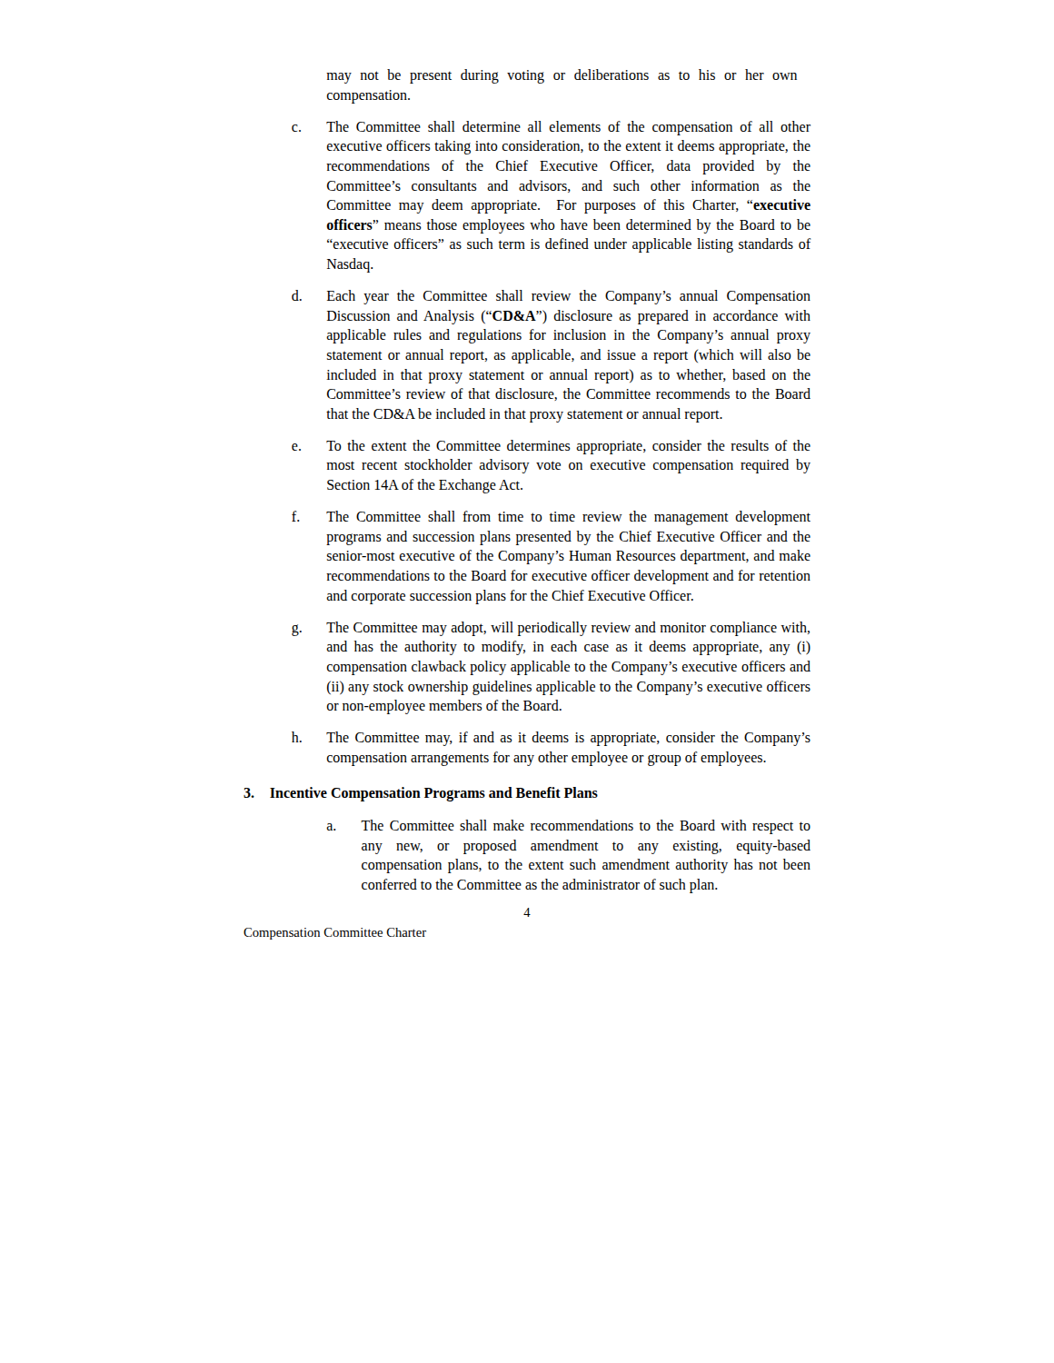may not be present during voting or deliberations as to his or her own compensation.
c. The Committee shall determine all elements of the compensation of all other executive officers taking into consideration, to the extent it deems appropriate, the recommendations of the Chief Executive Officer, data provided by the Committee’s consultants and advisors, and such other information as the Committee may deem appropriate. For purposes of this Charter, “executive officers” means those employees who have been determined by the Board to be “executive officers” as such term is defined under applicable listing standards of Nasdaq.
d. Each year the Committee shall review the Company’s annual Compensation Discussion and Analysis (“CD&A”) disclosure as prepared in accordance with applicable rules and regulations for inclusion in the Company’s annual proxy statement or annual report, as applicable, and issue a report (which will also be included in that proxy statement or annual report) as to whether, based on the Committee’s review of that disclosure, the Committee recommends to the Board that the CD&A be included in that proxy statement or annual report.
e. To the extent the Committee determines appropriate, consider the results of the most recent stockholder advisory vote on executive compensation required by Section 14A of the Exchange Act.
f. The Committee shall from time to time review the management development programs and succession plans presented by the Chief Executive Officer and the senior-most executive of the Company’s Human Resources department, and make recommendations to the Board for executive officer development and for retention and corporate succession plans for the Chief Executive Officer.
g. The Committee may adopt, will periodically review and monitor compliance with, and has the authority to modify, in each case as it deems appropriate, any (i) compensation clawback policy applicable to the Company’s executive officers and (ii) any stock ownership guidelines applicable to the Company’s executive officers or non-employee members of the Board.
h. The Committee may, if and as it deems is appropriate, consider the Company’s compensation arrangements for any other employee or group of employees.
3. Incentive Compensation Programs and Benefit Plans
a. The Committee shall make recommendations to the Board with respect to any new, or proposed amendment to any existing, equity-based compensation plans, to the extent such amendment authority has not been conferred to the Committee as the administrator of such plan.
4
Compensation Committee Charter